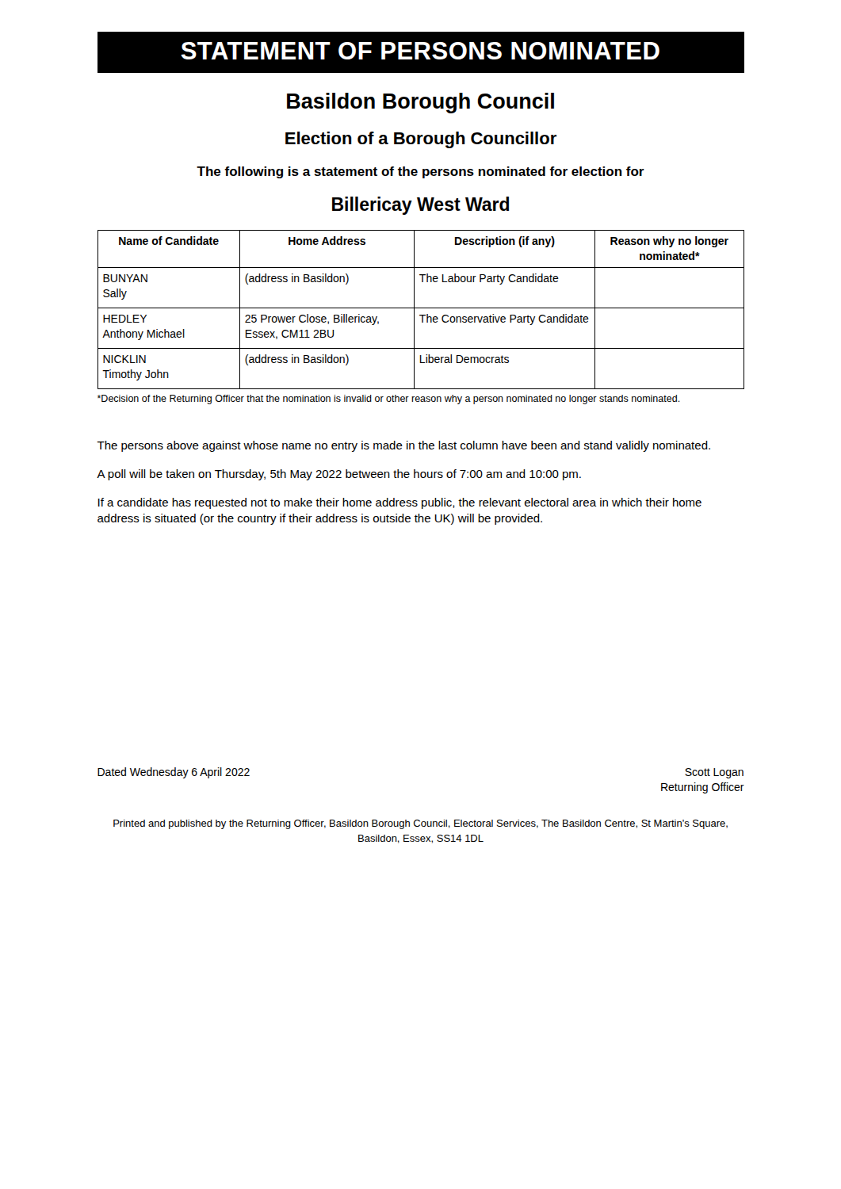STATEMENT OF PERSONS NOMINATED
Basildon Borough Council
Election of a Borough Councillor
The following is a statement of the persons nominated for election for
Billericay West Ward
| Name of Candidate | Home Address | Description (if any) | Reason why no longer nominated* |
| --- | --- | --- | --- |
| BUNYAN Sally | (address in Basildon) | The Labour Party Candidate | |
| HEDLEY Anthony Michael | 25 Prower Close, Billericay, Essex, CM11 2BU | The Conservative Party Candidate | |
| NICKLIN Timothy John | (address in Basildon) | Liberal Democrats | |
*Decision of the Returning Officer that the nomination is invalid or other reason why a person nominated no longer stands nominated.
The persons above against whose name no entry is made in the last column have been and stand validly nominated.
A poll will be taken on Thursday, 5th May 2022 between the hours of 7:00 am and 10:00 pm.
If a candidate has requested not to make their home address public, the relevant electoral area in which their home address is situated (or the country if their address is outside the UK) will be provided.
Dated Wednesday 6 April 2022
Scott Logan
Returning Officer
Printed and published by the Returning Officer, Basildon Borough Council, Electoral Services, The Basildon Centre, St Martin's Square, Basildon, Essex, SS14 1DL